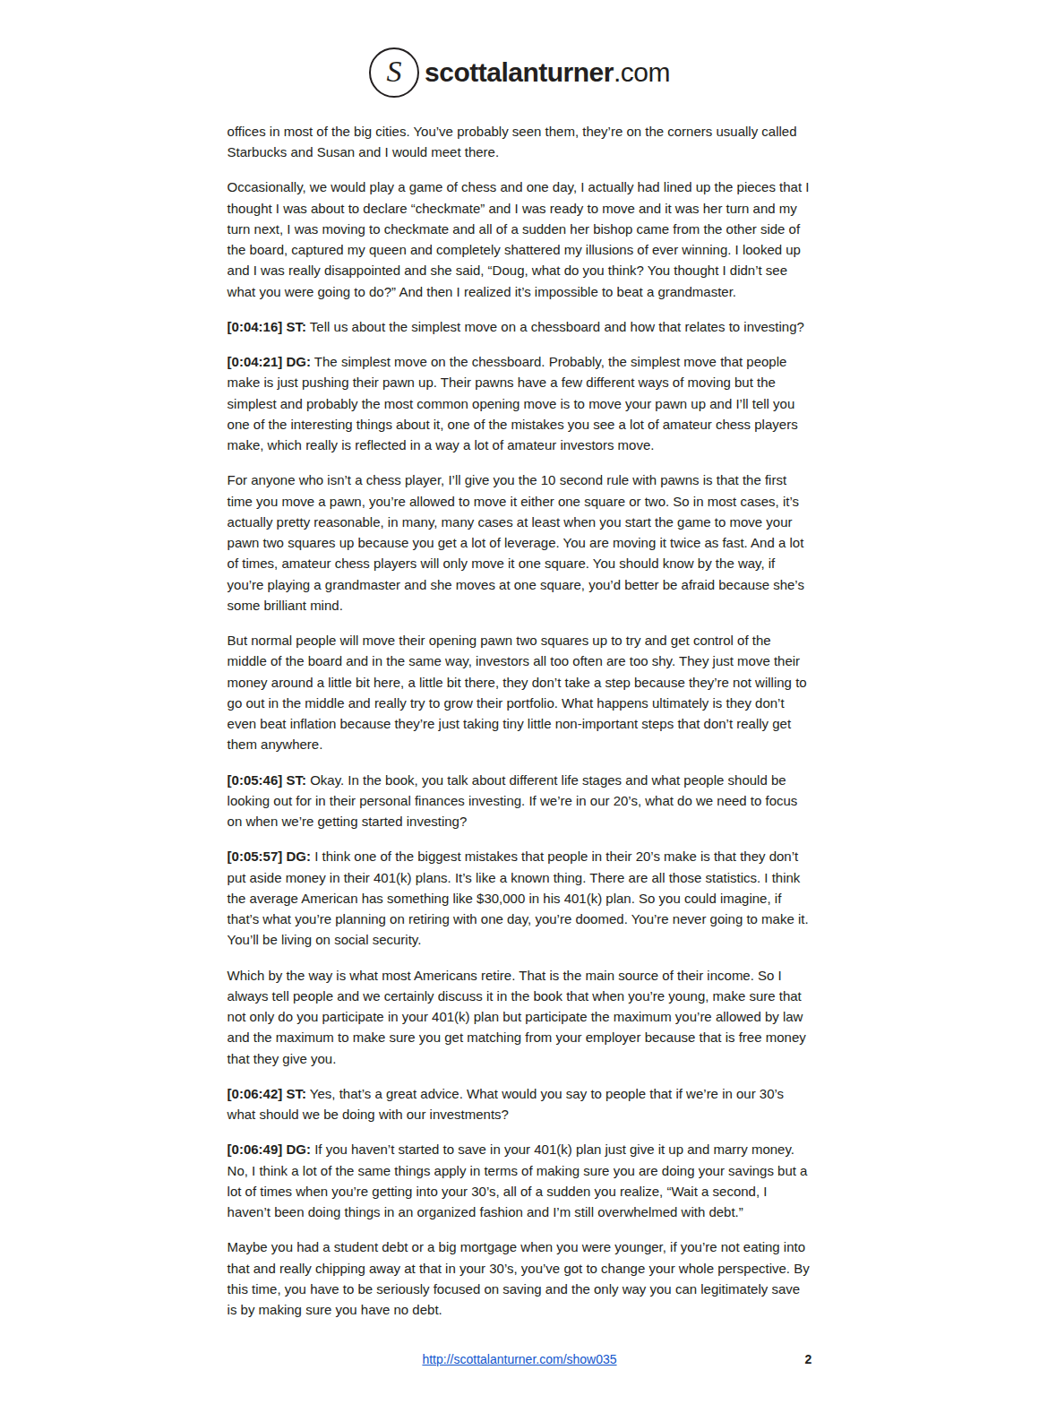Sscottalanturner.com
offices in most of the big cities. You’ve probably seen them, they’re on the corners usually called Starbucks and Susan and I would meet there.
Occasionally, we would play a game of chess and one day, I actually had lined up the pieces that I thought I was about to declare “checkmate” and I was ready to move and it was her turn and my turn next, I was moving to checkmate and all of a sudden her bishop came from the other side of the board, captured my queen and completely shattered my illusions of ever winning. I looked up and I was really disappointed and she said, “Doug, what do you think? You thought I didn’t see what you were going to do?” And then I realized it’s impossible to beat a grandmaster.
[0:04:16] ST: Tell us about the simplest move on a chessboard and how that relates to investing?
[0:04:21] DG: The simplest move on the chessboard. Probably, the simplest move that people make is just pushing their pawn up. Their pawns have a few different ways of moving but the simplest and probably the most common opening move is to move your pawn up and I’ll tell you one of the interesting things about it, one of the mistakes you see a lot of amateur chess players make, which really is reflected in a way a lot of amateur investors move.
For anyone who isn’t a chess player, I’ll give you the 10 second rule with pawns is that the first time you move a pawn, you’re allowed to move it either one square or two. So in most cases, it’s actually pretty reasonable, in many, many cases at least when you start the game to move your pawn two squares up because you get a lot of leverage. You are moving it twice as fast. And a lot of times, amateur chess players will only move it one square. You should know by the way, if you’re playing a grandmaster and she moves at one square, you’d better be afraid because she’s some brilliant mind.
But normal people will move their opening pawn two squares up to try and get control of the middle of the board and in the same way, investors all too often are too shy. They just move their money around a little bit here, a little bit there, they don’t take a step because they’re not willing to go out in the middle and really try to grow their portfolio. What happens ultimately is they don’t even beat inflation because they’re just taking tiny little non-important steps that don’t really get them anywhere.
[0:05:46] ST: Okay. In the book, you talk about different life stages and what people should be looking out for in their personal finances investing. If we’re in our 20’s, what do we need to focus on when we’re getting started investing?
[0:05:57] DG: I think one of the biggest mistakes that people in their 20’s make is that they don’t put aside money in their 401(k) plans. It’s like a known thing. There are all those statistics. I think the average American has something like $30,000 in his 401(k) plan. So you could imagine, if that’s what you’re planning on retiring with one day, you’re doomed. You’re never going to make it. You’ll be living on social security.
Which by the way is what most Americans retire. That is the main source of their income. So I always tell people and we certainly discuss it in the book that when you’re young, make sure that not only do you participate in your 401(k) plan but participate the maximum you’re allowed by law and the maximum to make sure you get matching from your employer because that is free money that they give you.
[0:06:42] ST: Yes, that’s a great advice. What would you say to people that if we’re in our 30’s what should we be doing with our investments?
[0:06:49] DG: If you haven’t started to save in your 401(k) plan just give it up and marry money. No, I think a lot of the same things apply in terms of making sure you are doing your savings but a lot of times when you’re getting into your 30’s, all of a sudden you realize, “Wait a second, I haven’t been doing things in an organized fashion and I’m still overwhelmed with debt.”
Maybe you had a student debt or a big mortgage when you were younger, if you’re not eating into that and really chipping away at that in your 30’s, you’ve got to change your whole perspective. By this time, you have to be seriously focused on saving and the only way you can legitimately save is by making sure you have no debt.
http://scottalanturner.com/show035 2